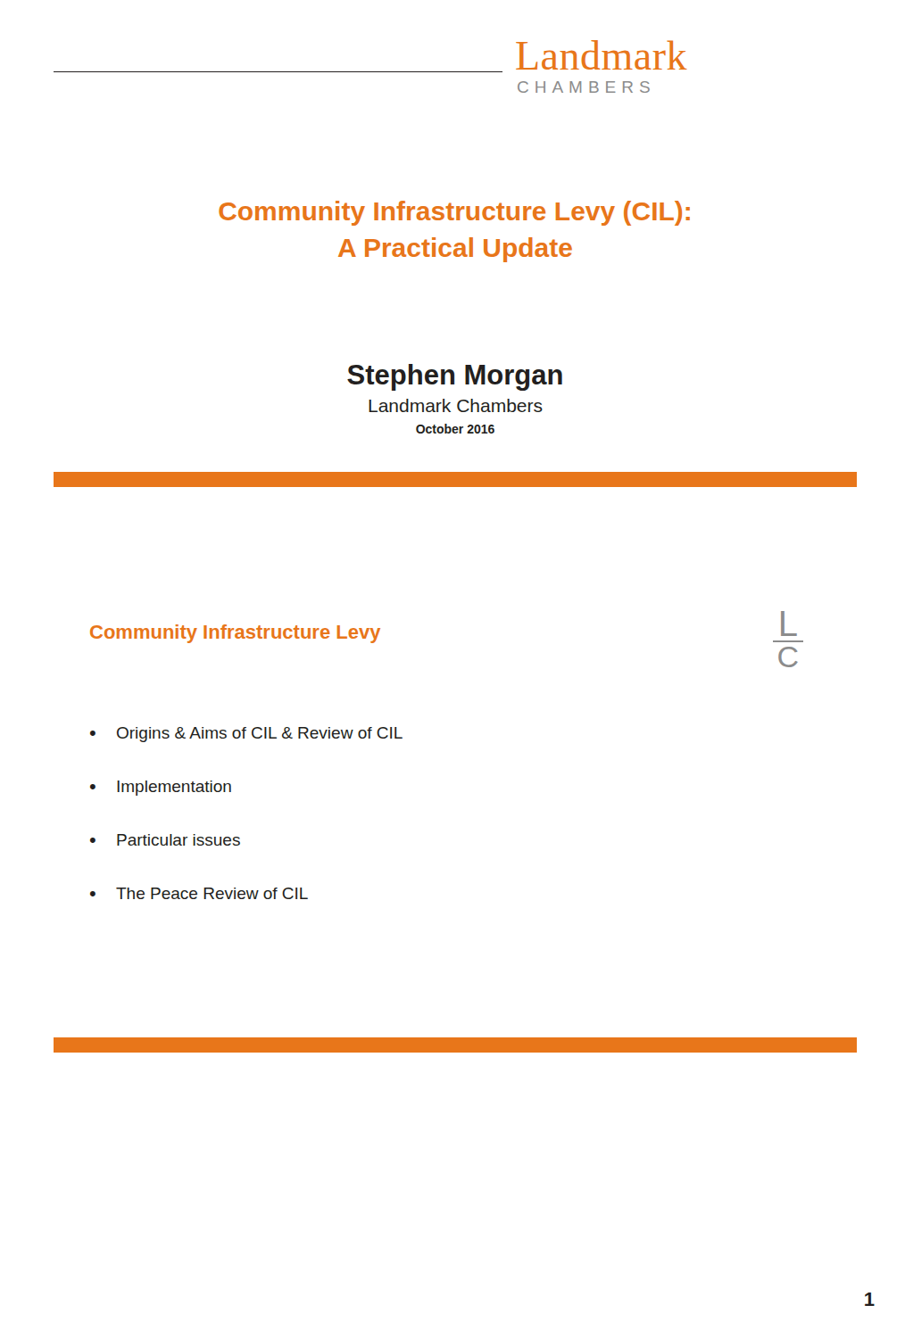Landmark CHAMBERS
Community Infrastructure Levy (CIL):
A Practical Update
Stephen Morgan
Landmark Chambers
October 2016
L C
Community Infrastructure Levy
Origins & Aims of CIL & Review of CIL
Implementation
Particular issues
The Peace Review of CIL
1